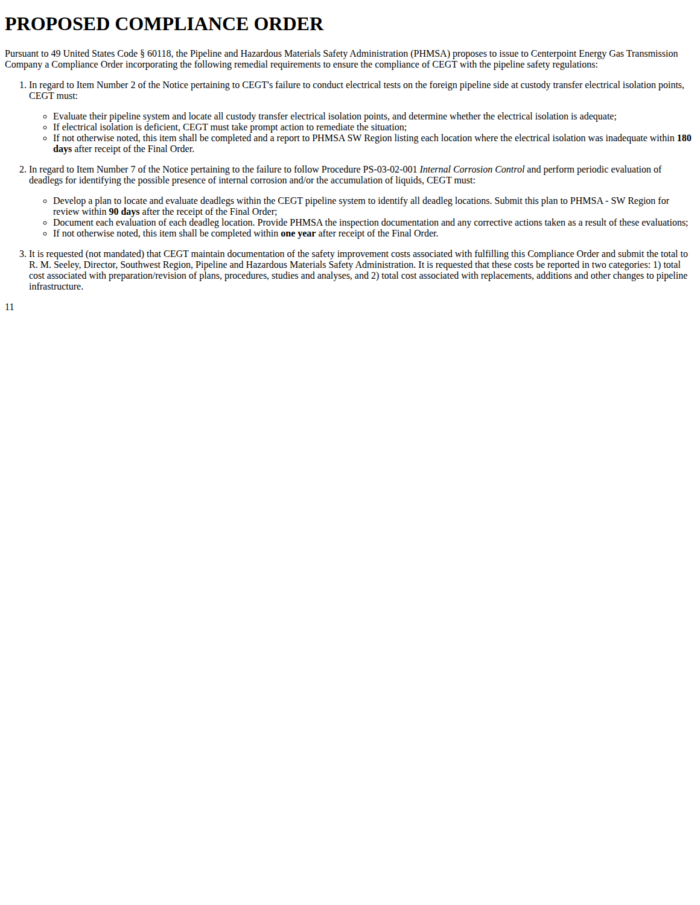PROPOSED COMPLIANCE ORDER
Pursuant to 49 United States Code § 60118, the Pipeline and Hazardous Materials Safety Administration (PHMSA) proposes to issue to Centerpoint Energy Gas Transmission Company a Compliance Order incorporating the following remedial requirements to ensure the compliance of CEGT with the pipeline safety regulations:
In regard to Item Number 2 of the Notice pertaining to CEGT's failure to conduct electrical tests on the foreign pipeline side at custody transfer electrical isolation points, CEGT must:
Evaluate their pipeline system and locate all custody transfer electrical isolation points, and determine whether the electrical isolation is adequate;
If electrical isolation is deficient, CEGT must take prompt action to remediate the situation;
If not otherwise noted, this item shall be completed and a report to PHMSA SW Region listing each location where the electrical isolation was inadequate within 180 days after receipt of the Final Order.
In regard to Item Number 7 of the Notice pertaining to the failure to follow Procedure PS-03-02-001 Internal Corrosion Control and perform periodic evaluation of deadlegs for identifying the possible presence of internal corrosion and/or the accumulation of liquids, CEGT must:
Develop a plan to locate and evaluate deadlegs within the CEGT pipeline system to identify all deadleg locations. Submit this plan to PHMSA - SW Region for review within 90 days after the receipt of the Final Order;
Document each evaluation of each deadleg location. Provide PHMSA the inspection documentation and any corrective actions taken as a result of these evaluations;
If not otherwise noted, this item shall be completed within one year after receipt of the Final Order.
It is requested (not mandated) that CEGT maintain documentation of the safety improvement costs associated with fulfilling this Compliance Order and submit the total to R. M. Seeley, Director, Southwest Region, Pipeline and Hazardous Materials Safety Administration. It is requested that these costs be reported in two categories: 1) total cost associated with preparation/revision of plans, procedures, studies and analyses, and 2) total cost associated with replacements, additions and other changes to pipeline infrastructure.
11